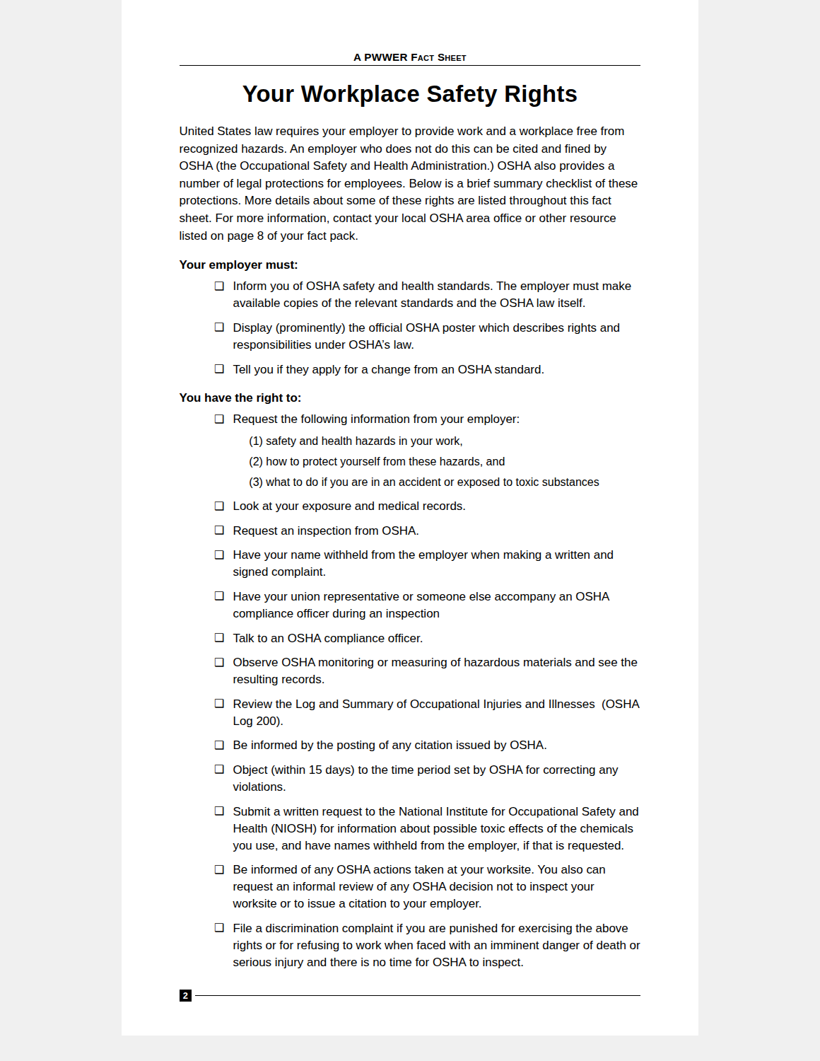A PWWER Fact Sheet
Your Workplace Safety Rights
United States law requires your employer to provide work and a workplace free from recognized hazards. An employer who does not do this can be cited and fined by OSHA (the Occupational Safety and Health Administration.) OSHA also provides a number of legal protections for employees. Below is a brief summary checklist of these protections. More details about some of these rights are listed throughout this fact sheet. For more information, contact your local OSHA area office or other resource listed on page 8 of your fact pack.
Your employer must:
Inform you of OSHA safety and health standards. The employer must make available copies of the relevant standards and the OSHA law itself.
Display (prominently) the official OSHA poster which describes rights and responsibilities under OSHA’s law.
Tell you if they apply for a change from an OSHA standard.
You have the right to:
Request the following information from your employer:
(1) safety and health hazards in your work,
(2) how to protect yourself from these hazards, and
(3) what to do if you are in an accident or exposed to toxic substances
Look at your exposure and medical records.
Request an inspection from OSHA.
Have your name withheld from the employer when making a written and signed complaint.
Have your union representative or someone else accompany an OSHA compliance officer during an inspection
Talk to an OSHA compliance officer.
Observe OSHA monitoring or measuring of hazardous materials and see the resulting records.
Review the Log and Summary of Occupational Injuries and Illnesses (OSHA Log 200).
Be informed by the posting of any citation issued by OSHA.
Object (within 15 days) to the time period set by OSHA for correcting any violations.
Submit a written request to the National Institute for Occupational Safety and Health (NIOSH) for information about possible toxic effects of the chemicals you use, and have names withheld from the employer, if that is requested.
Be informed of any OSHA actions taken at your worksite. You also can request an informal review of any OSHA decision not to inspect your worksite or to issue a citation to your employer.
File a discrimination complaint if you are punished for exercising the above rights or for refusing to work when faced with an imminent danger of death or serious injury and there is no time for OSHA to inspect.
2